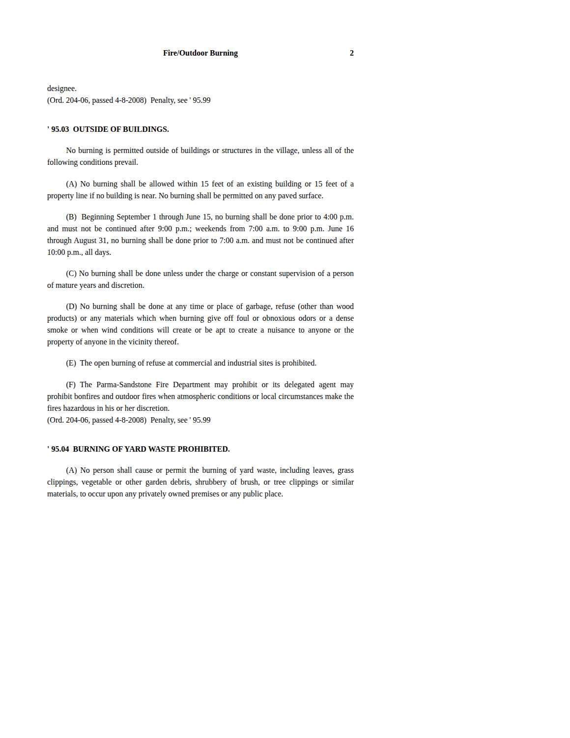Fire/Outdoor Burning 2
designee.
(Ord. 204-06, passed 4-8-2008) Penalty, see ' 95.99
' 95.03 OUTSIDE OF BUILDINGS.
No burning is permitted outside of buildings or structures in the village, unless all of the following conditions prevail.
(A) No burning shall be allowed within 15 feet of an existing building or 15 feet of a property line if no building is near. No burning shall be permitted on any paved surface.
(B) Beginning September 1 through June 15, no burning shall be done prior to 4:00 p.m. and must not be continued after 9:00 p.m.; weekends from 7:00 a.m. to 9:00 p.m. June 16 through August 31, no burning shall be done prior to 7:00 a.m. and must not be continued after 10:00 p.m., all days.
(C) No burning shall be done unless under the charge or constant supervision of a person of mature years and discretion.
(D) No burning shall be done at any time or place of garbage, refuse (other than wood products) or any materials which when burning give off foul or obnoxious odors or a dense smoke or when wind conditions will create or be apt to create a nuisance to anyone or the property of anyone in the vicinity thereof.
(E) The open burning of refuse at commercial and industrial sites is prohibited.
(F) The Parma-Sandstone Fire Department may prohibit or its delegated agent may prohibit bonfires and outdoor fires when atmospheric conditions or local circumstances make the fires hazardous in his or her discretion.
(Ord. 204-06, passed 4-8-2008) Penalty, see ' 95.99
' 95.04 BURNING OF YARD WASTE PROHIBITED.
(A) No person shall cause or permit the burning of yard waste, including leaves, grass clippings, vegetable or other garden debris, shrubbery of brush, or tree clippings or similar materials, to occur upon any privately owned premises or any public place.